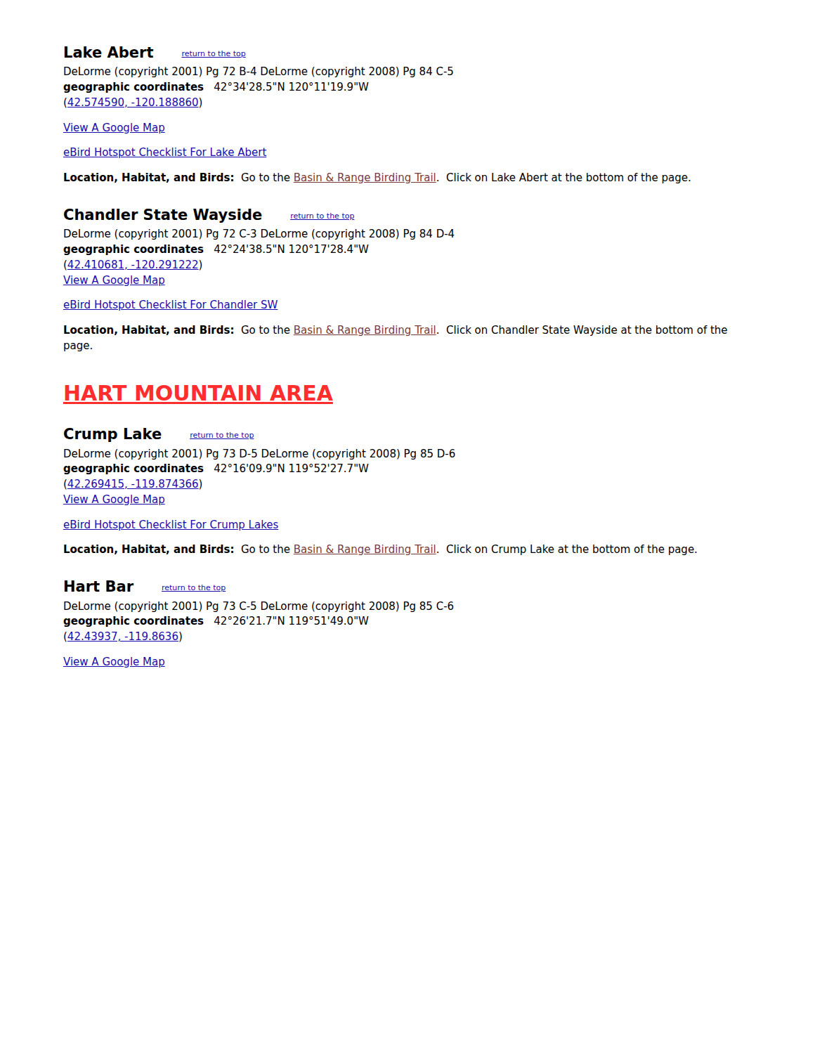Lake Abert
return to the top
DeLorme (copyright 2001) Pg 72 B-4 DeLorme (copyright 2008) Pg 84 C-5
geographic coordinates 42°34'28.5"N 120°11'19.9"W
(42.574590, -120.188860)
View A Google Map eBird Hotspot Checklist For Lake Abert
Location, Habitat, and Birds: Go to the Basin & Range Birding Trail. Click on Lake Abert at the bottom of the page.
Chandler State Wayside
return to the top
DeLorme (copyright 2001) Pg 72 C-3 DeLorme (copyright 2008) Pg 84 D-4
geographic coordinates 42°24'38.5"N 120°17'28.4"W
(42.410681, -120.291222)
View A Google Map eBird Hotspot Checklist For Chandler SW
Location, Habitat, and Birds: Go to the Basin & Range Birding Trail. Click on Chandler State Wayside at the bottom of the page.
HART MOUNTAIN AREA
Crump Lake
return to the top
DeLorme (copyright 2001) Pg 73 D-5 DeLorme (copyright 2008) Pg 85 D-6
geographic coordinates 42°16'09.9"N 119°52'27.7"W
(42.269415, -119.874366)
View A Google Map eBird Hotspot Checklist For Crump Lakes
Location, Habitat, and Birds: Go to the Basin & Range Birding Trail. Click on Crump Lake at the bottom of the page.
Hart Bar
return to the top
DeLorme (copyright 2001) Pg 73 C-5 DeLorme (copyright 2008) Pg 85 C-6
geographic coordinates 42°26'21.7"N 119°51'49.0"W
(42.43937, -119.8636)
View A Google Map